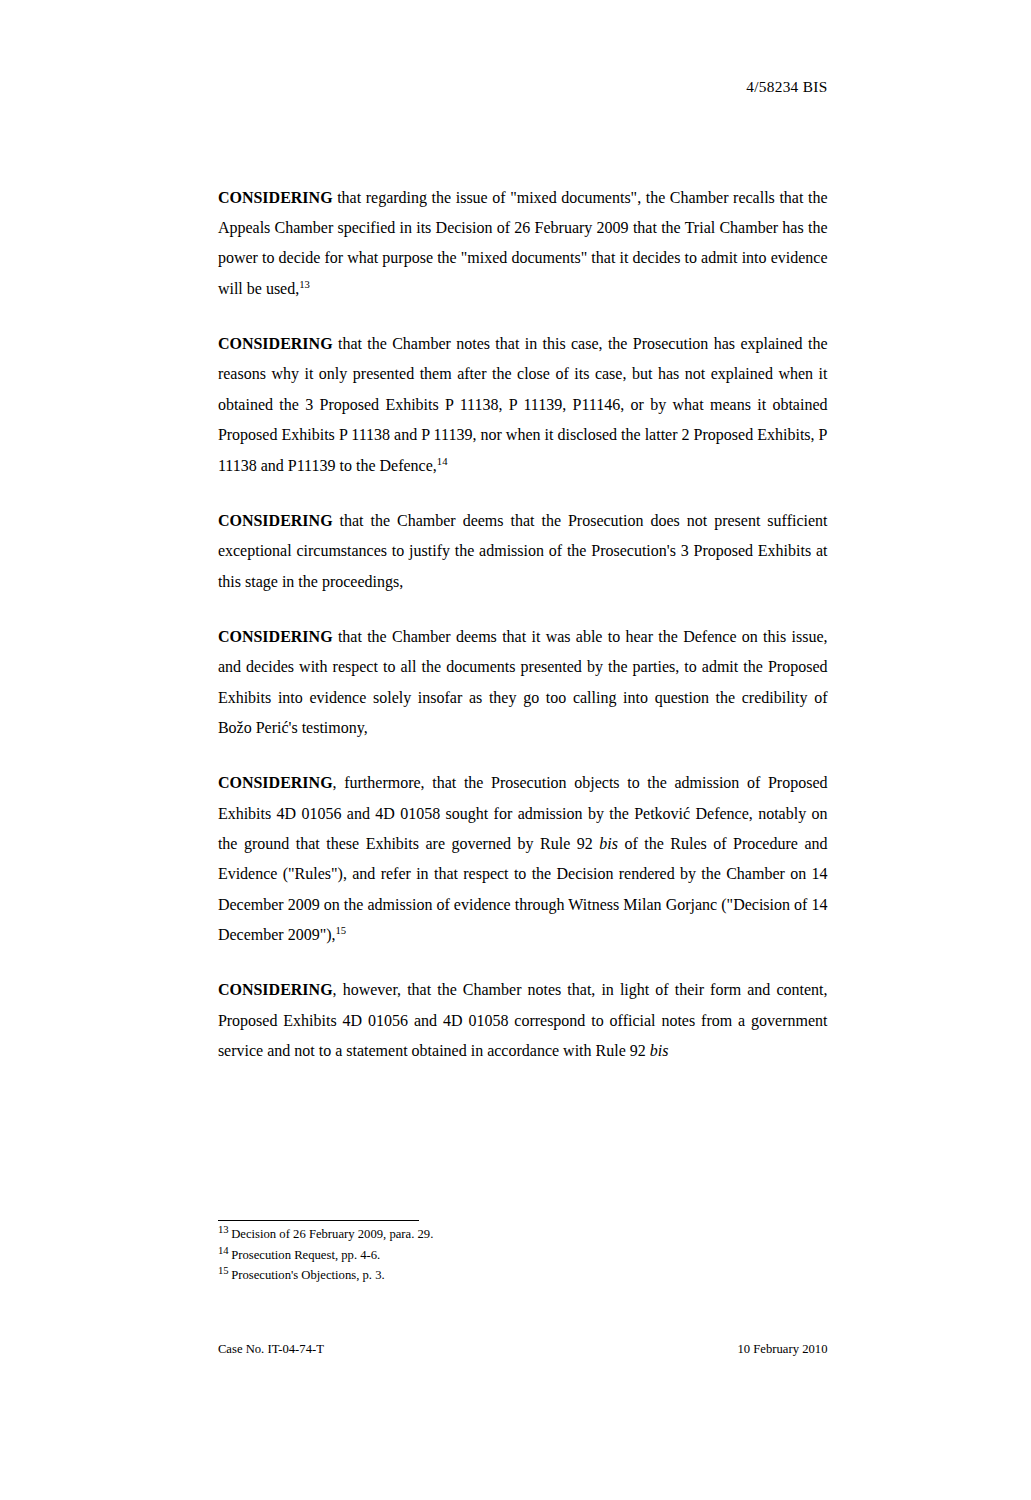4/58234 BIS
CONSIDERING that regarding the issue of "mixed documents", the Chamber recalls that the Appeals Chamber specified in its Decision of 26 February 2009 that the Trial Chamber has the power to decide for what purpose the "mixed documents" that it decides to admit into evidence will be used,13
CONSIDERING that the Chamber notes that in this case, the Prosecution has explained the reasons why it only presented them after the close of its case, but has not explained when it obtained the 3 Proposed Exhibits P 11138, P 11139, P11146, or by what means it obtained Proposed Exhibits P 11138 and P 11139, nor when it disclosed the latter 2 Proposed Exhibits, P 11138 and P11139 to the Defence,14
CONSIDERING that the Chamber deems that the Prosecution does not present sufficient exceptional circumstances to justify the admission of the Prosecution's 3 Proposed Exhibits at this stage in the proceedings,
CONSIDERING that the Chamber deems that it was able to hear the Defence on this issue, and decides with respect to all the documents presented by the parties, to admit the Proposed Exhibits into evidence solely insofar as they go too calling into question the credibility of Božo Perić's testimony,
CONSIDERING, furthermore, that the Prosecution objects to the admission of Proposed Exhibits 4D 01056 and 4D 01058 sought for admission by the Petković Defence, notably on the ground that these Exhibits are governed by Rule 92 bis of the Rules of Procedure and Evidence ("Rules"), and refer in that respect to the Decision rendered by the Chamber on 14 December 2009 on the admission of evidence through Witness Milan Gorjanc ("Decision of 14 December 2009"),15
CONSIDERING, however, that the Chamber notes that, in light of their form and content, Proposed Exhibits 4D 01056 and 4D 01058 correspond to official notes from a government service and not to a statement obtained in accordance with Rule 92 bis
13Decision of 26 February 2009, para. 29.
14Prosecution Request, pp. 4-6.
15Prosecution's Objections, p. 3.
Case No. IT-04-74-T 10 February 2010